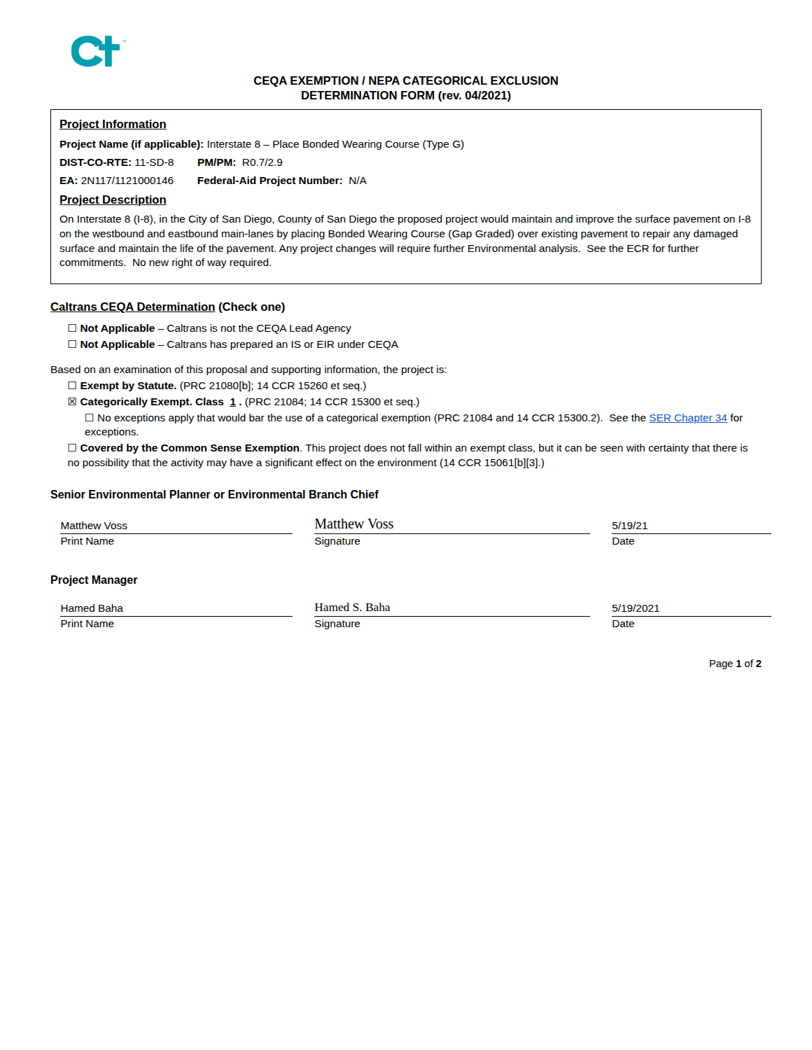™
CEQA EXEMPTION / NEPA CATEGORICAL EXCLUSION
DETERMINATION FORM (rev. 04/2021)
Project Information
Project Name (if applicable): Interstate 8 – Place Bonded Wearing Course (Type G)
DIST-CO-RTE: 11-SD-8 PM/PM: R0.7/2.9
EA: 2N117/1121000146 Federal-Aid Project Number: N/A
Project Description
On Interstate 8 (I-8), in the City of San Diego, County of San Diego the proposed project would maintain and improve the surface pavement on I-8 on the westbound and eastbound main-lanes by placing Bonded Wearing Course (Gap Graded) over existing pavement to repair any damaged surface and maintain the life of the pavement. Any project changes will require further Environmental analysis. See the ECR for further commitments. No new right of way required.
Caltrans CEQA Determination (Check one)
☐ Not Applicable – Caltrans is not the CEQA Lead Agency
☐ Not Applicable – Caltrans has prepared an IS or EIR under CEQA
Based on an examination of this proposal and supporting information, the project is:
☐ Exempt by Statute. (PRC 21080[b]; 14 CCR 15260 et seq.)
☒ Categorically Exempt. Class 1 . (PRC 21084; 14 CCR 15300 et seq.)
☐ No exceptions apply that would bar the use of a categorical exemption (PRC 21084 and 14 CCR 15300.2). See the SER Chapter 34 for exceptions.
☐ Covered by the Common Sense Exemption. This project does not fall within an exempt class, but it can be seen with certainty that there is no possibility that the activity may have a significant effect on the environment (14 CCR 15061[b][3].)
Senior Environmental Planner or Environmental Branch Chief
| Matthew Voss | | Matthew Voss | | 5/19/21 |
| Print Name | | Signature | | Date |
Project Manager
| Hamed Baha | | Hamed S. Baha | | 5/19/2021 |
| Print Name | | Signature | | Date |
Page 1 of 2